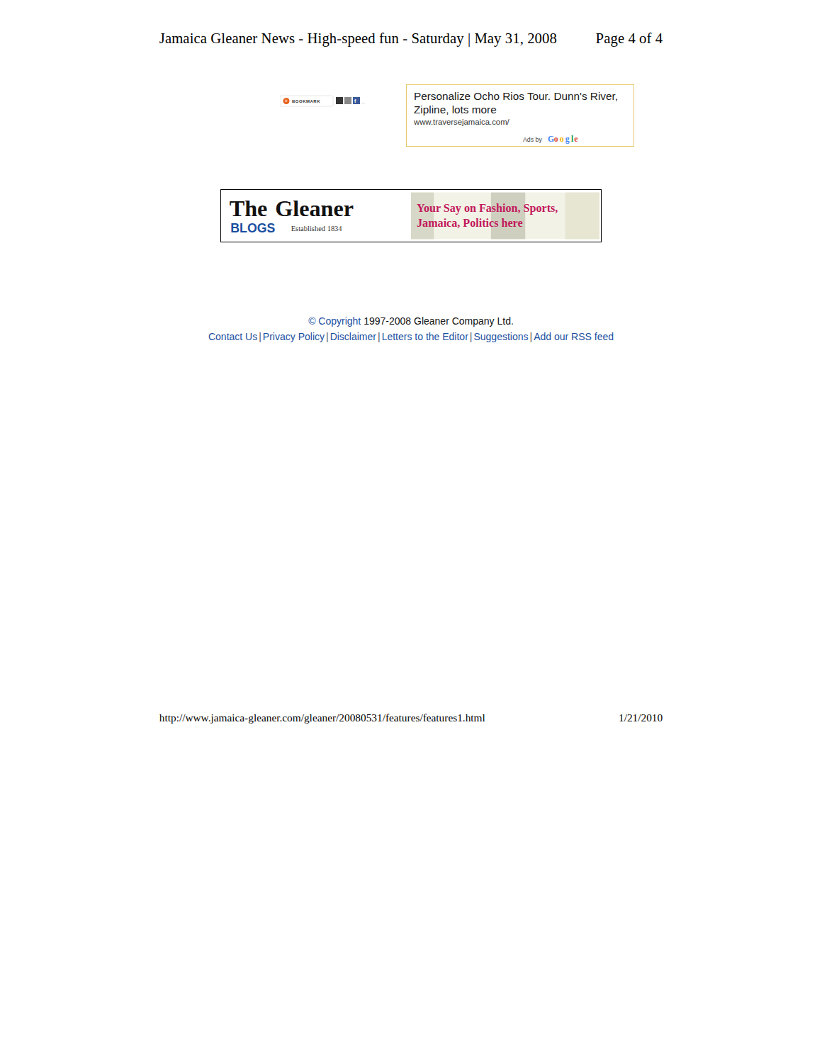Jamaica Gleaner News - High-speed fun - Saturday | May 31, 2008
Page 4 of 4
Personalize Ocho Rios Tour. Dunn's River, Zipline, lots more
www.traversejamaica.com/
© Copyright 1997-2008 Gleaner Company Ltd.
Contact Us|Privacy Policy|Disclaimer|Letters to the Editor|Suggestions|Add our RSS feed
http://www.jamaica-gleaner.com/gleaner/20080531/features/features1.html
1/21/2010